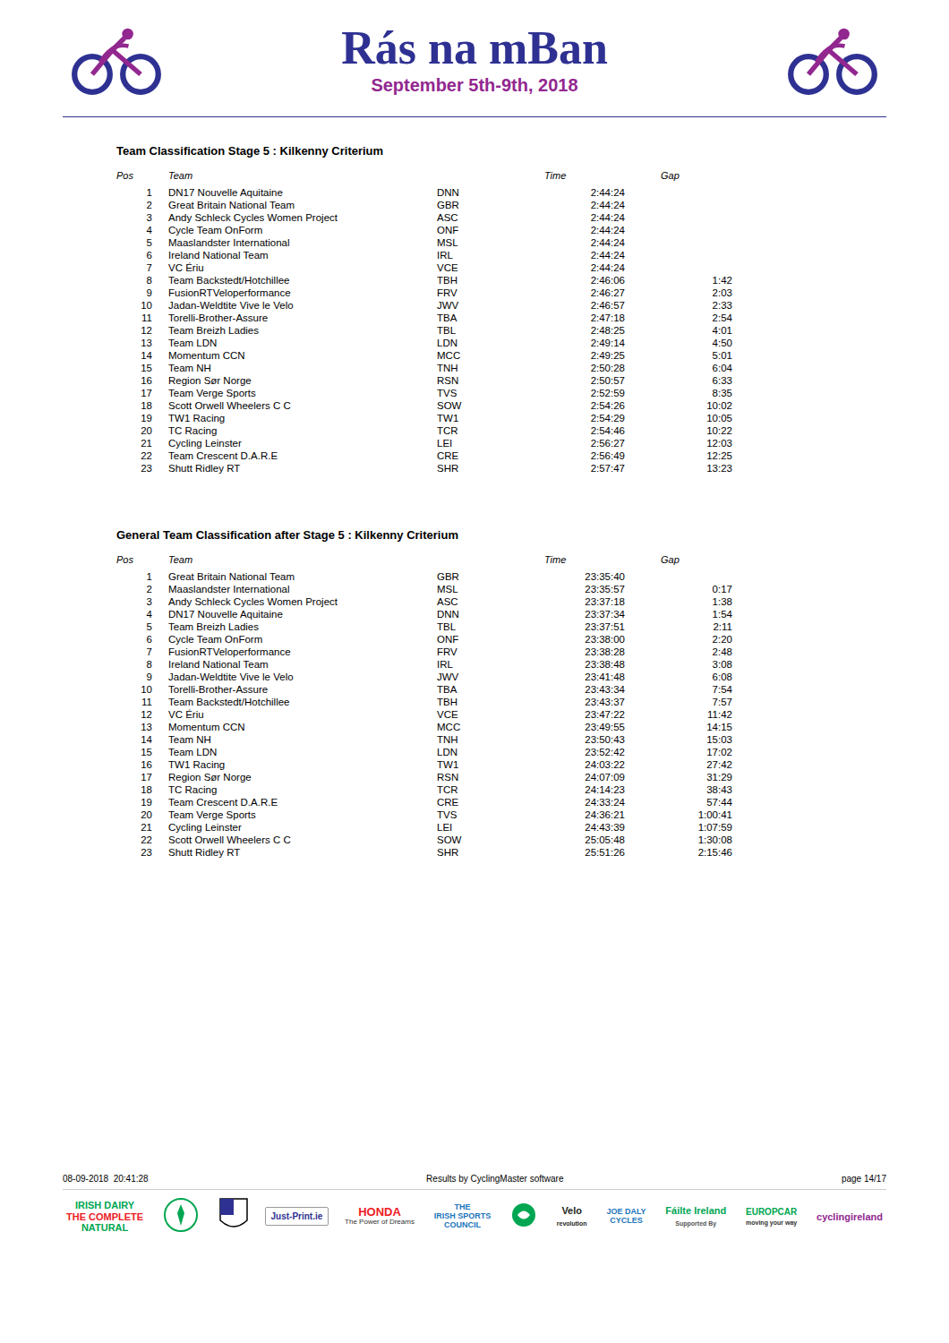Rás na mBan
September 5th-9th, 2018
Team Classification Stage 5 : Kilkenny Criterium
| Pos | Team | | Time | Gap |
| --- | --- | --- | --- | --- |
| 1 | DN17 Nouvelle Aquitaine | DNN | 2:44:24 | |
| 2 | Great Britain National Team | GBR | 2:44:24 | |
| 3 | Andy Schleck Cycles Women Project | ASC | 2:44:24 | |
| 4 | Cycle Team OnForm | ONF | 2:44:24 | |
| 5 | Maaslandster International | MSL | 2:44:24 | |
| 6 | Ireland National Team | IRL | 2:44:24 | |
| 7 | VC Ériu | VCE | 2:44:24 | |
| 8 | Team Backstedt/Hotchillee | TBH | 2:46:06 | 1:42 |
| 9 | FusionRTVeloperformance | FRV | 2:46:27 | 2:03 |
| 10 | Jadan-Weldtite Vive le Velo | JWV | 2:46:57 | 2:33 |
| 11 | Torelli-Brother-Assure | TBA | 2:47:18 | 2:54 |
| 12 | Team Breizh Ladies | TBL | 2:48:25 | 4:01 |
| 13 | Team LDN | LDN | 2:49:14 | 4:50 |
| 14 | Momentum CCN | MCC | 2:49:25 | 5:01 |
| 15 | Team NH | TNH | 2:50:28 | 6:04 |
| 16 | Region Sør Norge | RSN | 2:50:57 | 6:33 |
| 17 | Team Verge Sports | TVS | 2:52:59 | 8:35 |
| 18 | Scott Orwell Wheelers C C | SOW | 2:54:26 | 10:02 |
| 19 | TW1 Racing | TW1 | 2:54:29 | 10:05 |
| 20 | TC Racing | TCR | 2:54:46 | 10:22 |
| 21 | Cycling Leinster | LEI | 2:56:27 | 12:03 |
| 22 | Team Crescent D.A.R.E | CRE | 2:56:49 | 12:25 |
| 23 | Shutt Ridley RT | SHR | 2:57:47 | 13:23 |
General Team Classification after Stage 5 : Kilkenny Criterium
| Pos | Team | | Time | Gap |
| --- | --- | --- | --- | --- |
| 1 | Great Britain National Team | GBR | 23:35:40 | |
| 2 | Maaslandster International | MSL | 23:35:57 | 0:17 |
| 3 | Andy Schleck Cycles Women Project | ASC | 23:37:18 | 1:38 |
| 4 | DN17 Nouvelle Aquitaine | DNN | 23:37:34 | 1:54 |
| 5 | Team Breizh Ladies | TBL | 23:37:51 | 2:11 |
| 6 | Cycle Team OnForm | ONF | 23:38:00 | 2:20 |
| 7 | FusionRTVeloperformance | FRV | 23:38:28 | 2:48 |
| 8 | Ireland National Team | IRL | 23:38:48 | 3:08 |
| 9 | Jadan-Weldtite Vive le Velo | JWV | 23:41:48 | 6:08 |
| 10 | Torelli-Brother-Assure | TBA | 23:43:34 | 7:54 |
| 11 | Team Backstedt/Hotchillee | TBH | 23:43:37 | 7:57 |
| 12 | VC Ériu | VCE | 23:47:22 | 11:42 |
| 13 | Momentum CCN | MCC | 23:49:55 | 14:15 |
| 14 | Team NH | TNH | 23:50:43 | 15:03 |
| 15 | Team LDN | LDN | 23:52:42 | 17:02 |
| 16 | TW1 Racing | TW1 | 24:03:22 | 27:42 |
| 17 | Region Sør Norge | RSN | 24:07:09 | 31:29 |
| 18 | TC Racing | TCR | 24:14:23 | 38:43 |
| 19 | Team Crescent D.A.R.E | CRE | 24:33:24 | 57:44 |
| 20 | Team Verge Sports | TVS | 24:36:21 | 1:00:41 |
| 21 | Cycling Leinster | LEI | 24:43:39 | 1:07:59 |
| 22 | Scott Orwell Wheelers C C | SOW | 25:05:48 | 1:30:08 |
| 23 | Shutt Ridley RT | SHR | 25:51:26 | 2:15:46 |
08-09-2018 20:41:28 Results by CyclingMaster software page 14/17
IRISH DAIRY
THE COMPLETE
NATURAL
Just-Print.ie
HONDAThe Power of Dreams
THE
IRISH SPORTS
COUNCIL
Velo
revolution
JOE DALY
CYCLES
Fáilte Ireland
Supported By
EUROPCAR
moving your way
cyclingireland